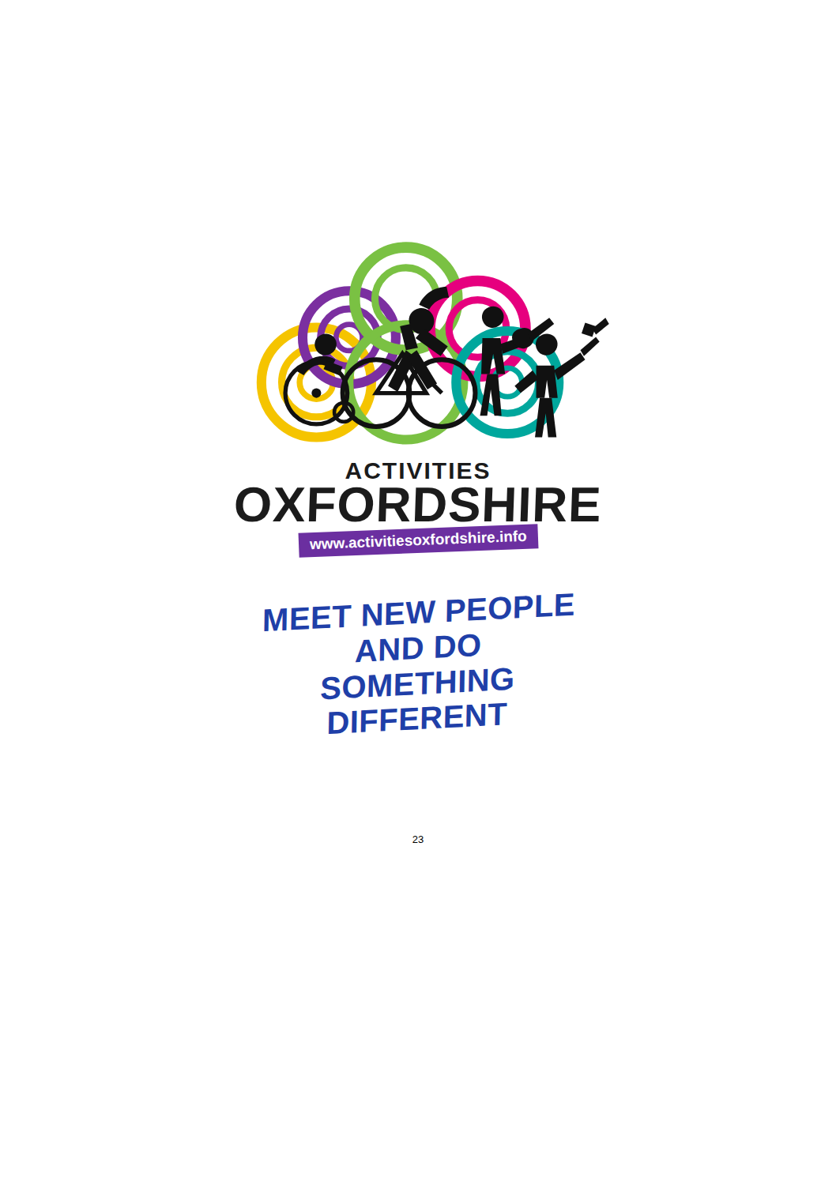ACTIVITIES
OXFORDSHIRE
www.activitiesoxfordshire.info
MEET NEW PEOPLE AND DO
SOMETHING DIFFERENT
23